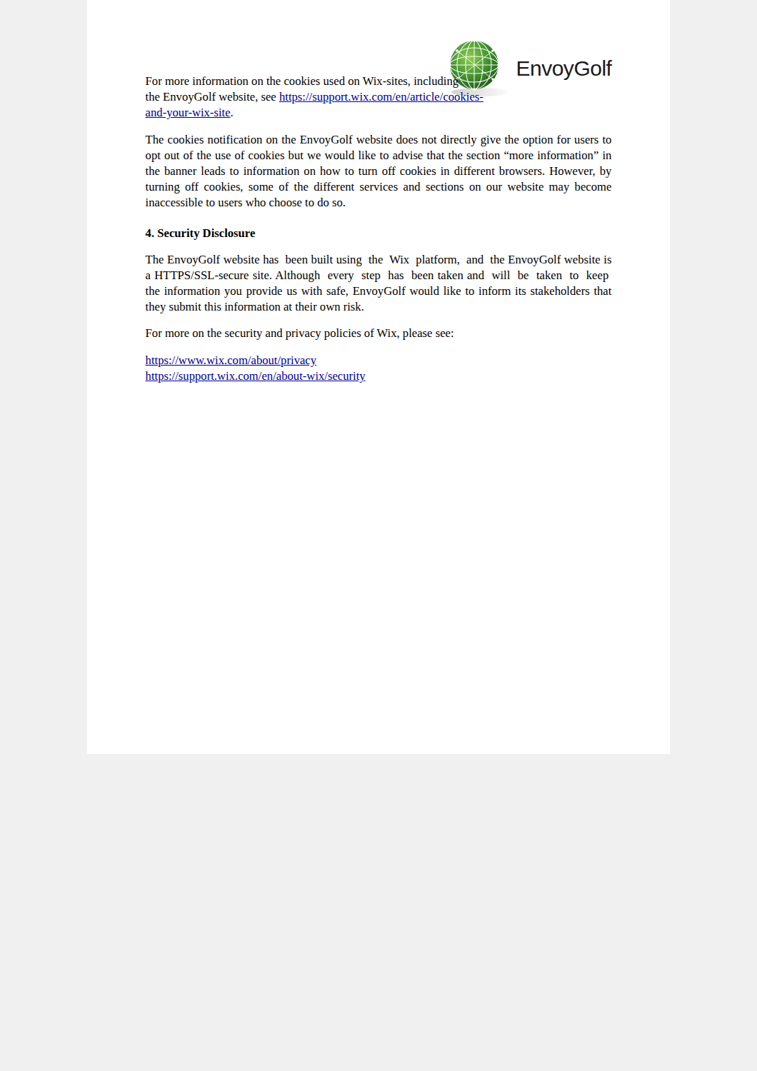Envoy Golf
For more information on the cookies used on Wix-sites, including
the EnvoyGolf website, see https://support.wix.com/en/article/cookies-and-your-wix-site.
The cookies notification on the EnvoyGolf website does not directly give the option for users to opt out of the use of cookies but we would like to advise that the section “more information” in the banner leads to information on how to turn off cookies in different browsers. However, by turning off cookies, some of the different services and sections on our website may become inaccessible to users who choose to do so.
4. Security Disclosure
The EnvoyGolf website has been built using the Wix platform, and the EnvoyGolf website is a HTTPS/SSL-secure site. Although every step has been taken and will be taken to keep the information you provide us with safe, EnvoyGolf would like to inform its stakeholders that they submit this information at their own risk.
For more on the security and privacy policies of Wix, please see:
https://www.wix.com/about/privacy https://support.wix.com/en/about-wix/security